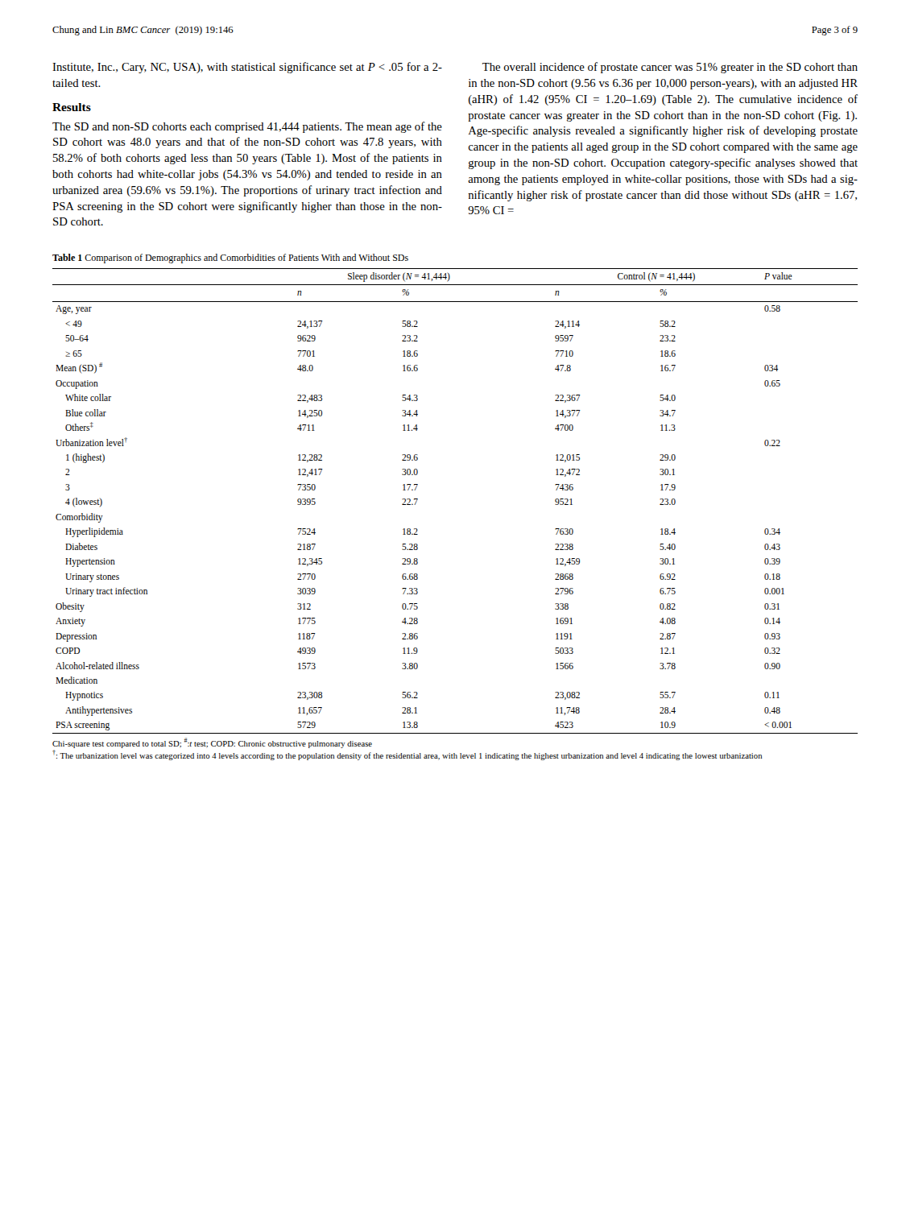Chung and Lin BMC Cancer (2019) 19:146
Page 3 of 9
Institute, Inc., Cary, NC, USA), with statistical significance set at P < .05 for a 2-tailed test.
Results
The SD and non-SD cohorts each comprised 41,444 patients. The mean age of the SD cohort was 48.0 years and that of the non-SD cohort was 47.8 years, with 58.2% of both cohorts aged less than 50 years (Table 1). Most of the patients in both cohorts had white-collar jobs (54.3% vs 54.0%) and tended to reside in an urbanized area (59.6% vs 59.1%). The proportions of urinary tract infection and PSA screening in the SD cohort were significantly higher than those in the non-SD cohort.
The overall incidence of prostate cancer was 51% greater in the SD cohort than in the non-SD cohort (9.56 vs 6.36 per 10,000 person-years), with an adjusted HR (aHR) of 1.42 (95% CI = 1.20–1.69) (Table 2). The cumulative incidence of prostate cancer was greater in the SD cohort than in the non-SD cohort (Fig. 1). Age-specific analysis revealed a significantly higher risk of developing prostate cancer in the patients all aged group in the SD cohort compared with the same age group in the non-SD cohort. Occupation category-specific analyses showed that among the patients employed in white-collar positions, those with SDs had a significantly higher risk of prostate cancer than did those without SDs (aHR = 1.67, 95% CI =
Table 1 Comparison of Demographics and Comorbidities of Patients With and Without SDs
| | Sleep disorder ( N = 41,444) | | Control ( N = 41,444) | P value |
| --- | --- | --- | --- | --- |
| | n | % | | n | % | |
| Age, year | | | | | | 0.58 |
| < 49 | 24,137 | 58.2 | | 24,114 | 58.2 | |
| 50–64 | 9629 | 23.2 | | 9597 | 23.2 | |
| ≥ 65 | 7701 | 18.6 | | 7710 | 18.6 | |
| Mean (SD) # | 48.0 | 16.6 | | 47.8 | 16.7 | 034 |
| Occupation | | | | | | 0.65 |
| White collar | 22,483 | 54.3 | | 22,367 | 54.0 | |
| Blue collar | 14,250 | 34.4 | | 14,377 | 34.7 | |
| Others ‡ | 4711 | 11.4 | | 4700 | 11.3 | |
| Urbanization level † | | | | | | 0.22 |
| 1 (highest) | 12,282 | 29.6 | | 12,015 | 29.0 | |
| 2 | 12,417 | 30.0 | | 12,472 | 30.1 | |
| 3 | 7350 | 17.7 | | 7436 | 17.9 | |
| 4 (lowest) | 9395 | 22.7 | | 9521 | 23.0 | |
| Comorbidity | | | | | | |
| Hyperlipidemia | 7524 | 18.2 | | 7630 | 18.4 | 0.34 |
| Diabetes | 2187 | 5.28 | | 2238 | 5.40 | 0.43 |
| Hypertension | 12,345 | 29.8 | | 12,459 | 30.1 | 0.39 |
| Urinary stones | 2770 | 6.68 | | 2868 | 6.92 | 0.18 |
| Urinary tract infection | 3039 | 7.33 | | 2796 | 6.75 | 0.001 |
| Obesity | 312 | 0.75 | | 338 | 0.82 | 0.31 |
| Anxiety | 1775 | 4.28 | | 1691 | 4.08 | 0.14 |
| Depression | 1187 | 2.86 | | 1191 | 2.87 | 0.93 |
| COPD | 4939 | 11.9 | | 5033 | 12.1 | 0.32 |
| Alcohol-related illness | 1573 | 3.80 | | 1566 | 3.78 | 0.90 |
| Medication | | | | | | |
| Hypnotics | 23,308 | 56.2 | | 23,082 | 55.7 | 0.11 |
| Antihypertensives | 11,657 | 28.1 | | 11,748 | 28.4 | 0.48 |
| PSA screening | 5729 | 13.8 | | 4523 | 10.9 | < 0.001 |
Chi-square test compared to total SD; #:t test; COPD: Chronic obstructive pulmonary disease
†: The urbanization level was categorized into 4 levels according to the population density of the residential area, with level 1 indicating the highest urbanization and level 4 indicating the lowest urbanization